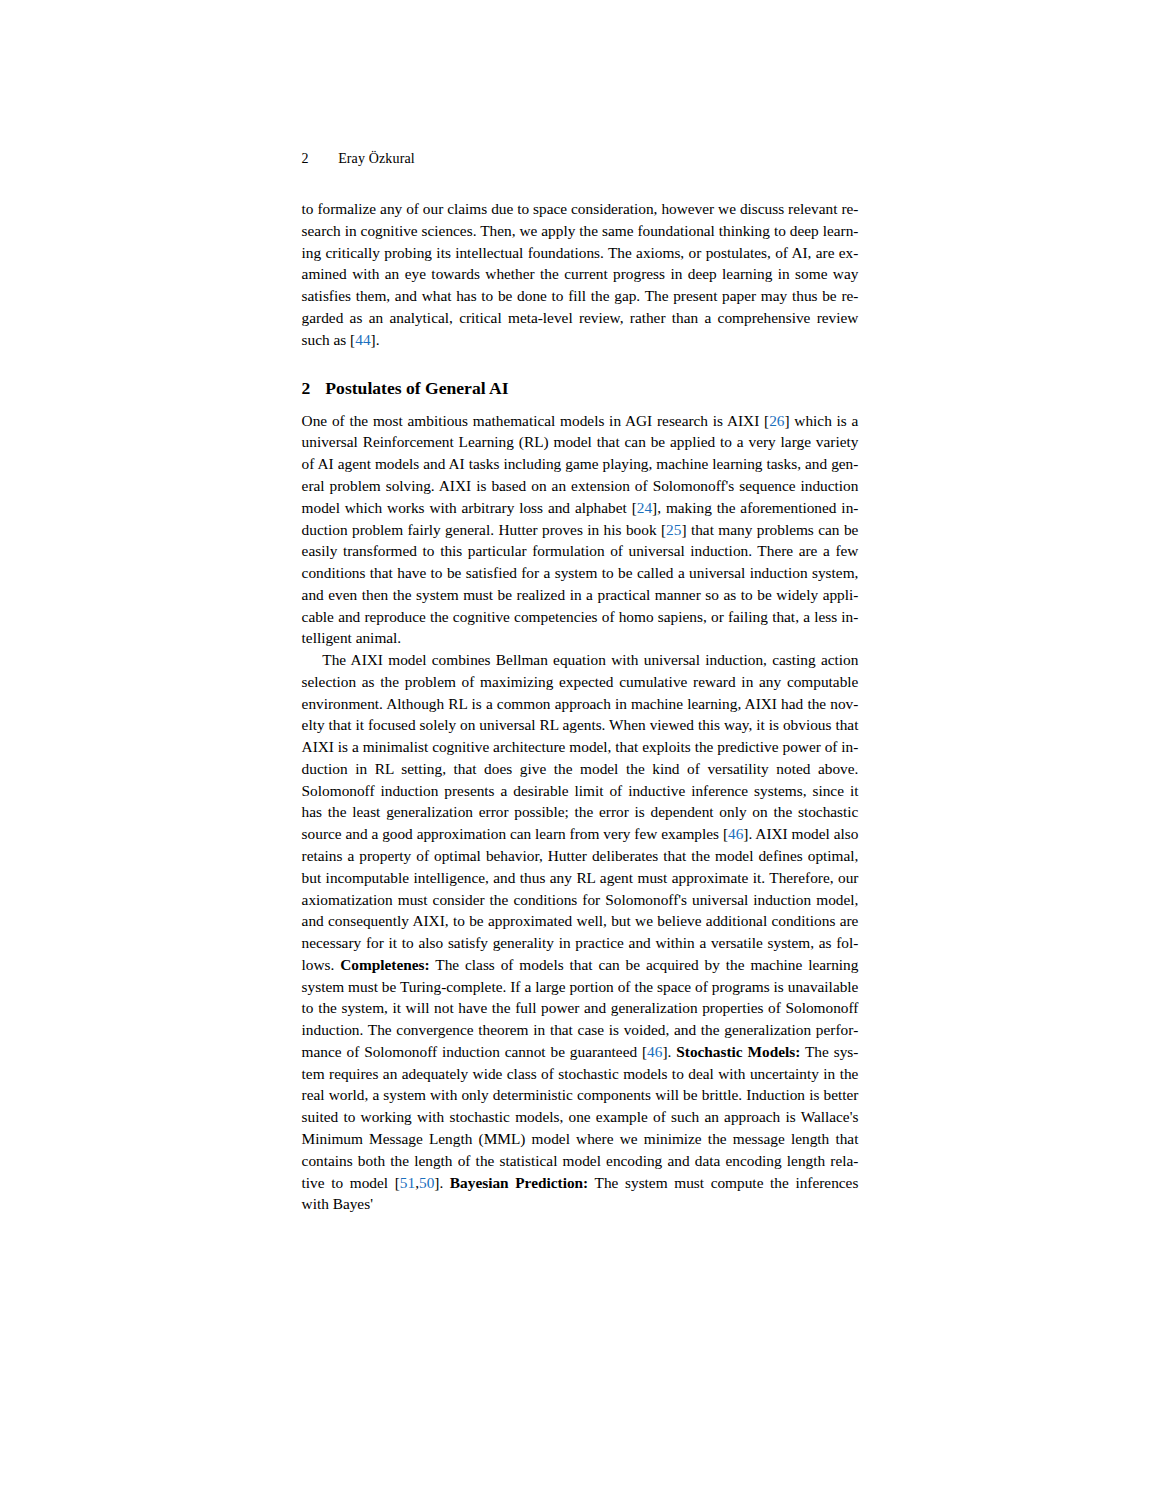2 Eray Özkural
to formalize any of our claims due to space consideration, however we discuss relevant research in cognitive sciences. Then, we apply the same foundational thinking to deep learning critically probing its intellectual foundations. The axioms, or postulates, of AI, are examined with an eye towards whether the current progress in deep learning in some way satisfies them, and what has to be done to fill the gap. The present paper may thus be regarded as an analytical, critical meta-level review, rather than a comprehensive review such as [44].
2 Postulates of General AI
One of the most ambitious mathematical models in AGI research is AIXI [26] which is a universal Reinforcement Learning (RL) model that can be applied to a very large variety of AI agent models and AI tasks including game playing, machine learning tasks, and general problem solving. AIXI is based on an extension of Solomonoff's sequence induction model which works with arbitrary loss and alphabet [24], making the aforementioned induction problem fairly general. Hutter proves in his book [25] that many problems can be easily transformed to this particular formulation of universal induction. There are a few conditions that have to be satisfied for a system to be called a universal induction system, and even then the system must be realized in a practical manner so as to be widely applicable and reproduce the cognitive competencies of homo sapiens, or failing that, a less intelligent animal.
The AIXI model combines Bellman equation with universal induction, casting action selection as the problem of maximizing expected cumulative reward in any computable environment. Although RL is a common approach in machine learning, AIXI had the novelty that it focused solely on universal RL agents. When viewed this way, it is obvious that AIXI is a minimalist cognitive architecture model, that exploits the predictive power of induction in RL setting, that does give the model the kind of versatility noted above. Solomonoff induction presents a desirable limit of inductive inference systems, since it has the least generalization error possible; the error is dependent only on the stochastic source and a good approximation can learn from very few examples [46]. AIXI model also retains a property of optimal behavior, Hutter deliberates that the model defines optimal, but incomputable intelligence, and thus any RL agent must approximate it. Therefore, our axiomatization must consider the conditions for Solomonoff's universal induction model, and consequently AIXI, to be approximated well, but we believe additional conditions are necessary for it to also satisfy generality in practice and within a versatile system, as follows. Completenes: The class of models that can be acquired by the machine learning system must be Turing-complete. If a large portion of the space of programs is unavailable to the system, it will not have the full power and generalization properties of Solomonoff induction. The convergence theorem in that case is voided, and the generalization performance of Solomonoff induction cannot be guaranteed [46]. Stochastic Models: The system requires an adequately wide class of stochastic models to deal with uncertainty in the real world, a system with only deterministic components will be brittle. Induction is better suited to working with stochastic models, one example of such an approach is Wallace's Minimum Message Length (MML) model where we minimize the message length that contains both the length of the statistical model encoding and data encoding length relative to model [51,50]. Bayesian Prediction: The system must compute the inferences with Bayes'